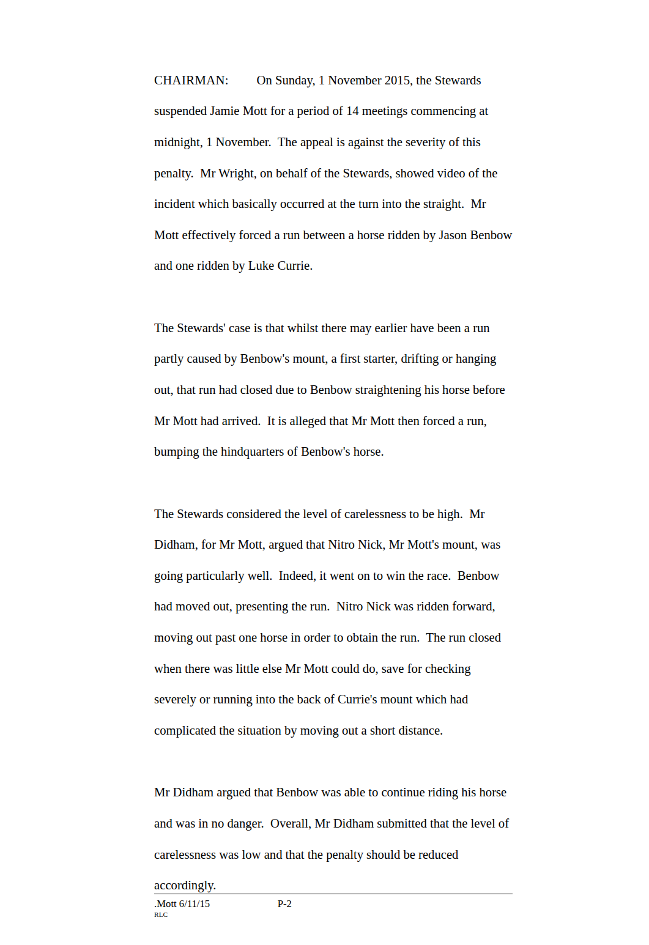CHAIRMAN: On Sunday, 1 November 2015, the Stewards suspended Jamie Mott for a period of 14 meetings commencing at midnight, 1 November. The appeal is against the severity of this penalty. Mr Wright, on behalf of the Stewards, showed video of the incident which basically occurred at the turn into the straight. Mr Mott effectively forced a run between a horse ridden by Jason Benbow and one ridden by Luke Currie.
The Stewards' case is that whilst there may earlier have been a run partly caused by Benbow's mount, a first starter, drifting or hanging out, that run had closed due to Benbow straightening his horse before Mr Mott had arrived. It is alleged that Mr Mott then forced a run, bumping the hindquarters of Benbow's horse.
The Stewards considered the level of carelessness to be high. Mr Didham, for Mr Mott, argued that Nitro Nick, Mr Mott's mount, was going particularly well. Indeed, it went on to win the race. Benbow had moved out, presenting the run. Nitro Nick was ridden forward, moving out past one horse in order to obtain the run. The run closed when there was little else Mr Mott could do, save for checking severely or running into the back of Currie's mount which had complicated the situation by moving out a short distance.
Mr Didham argued that Benbow was able to continue riding his horse and was in no danger. Overall, Mr Didham submitted that the level of carelessness was low and that the penalty should be reduced accordingly.
.Mott 6/11/15
P-2
RLC